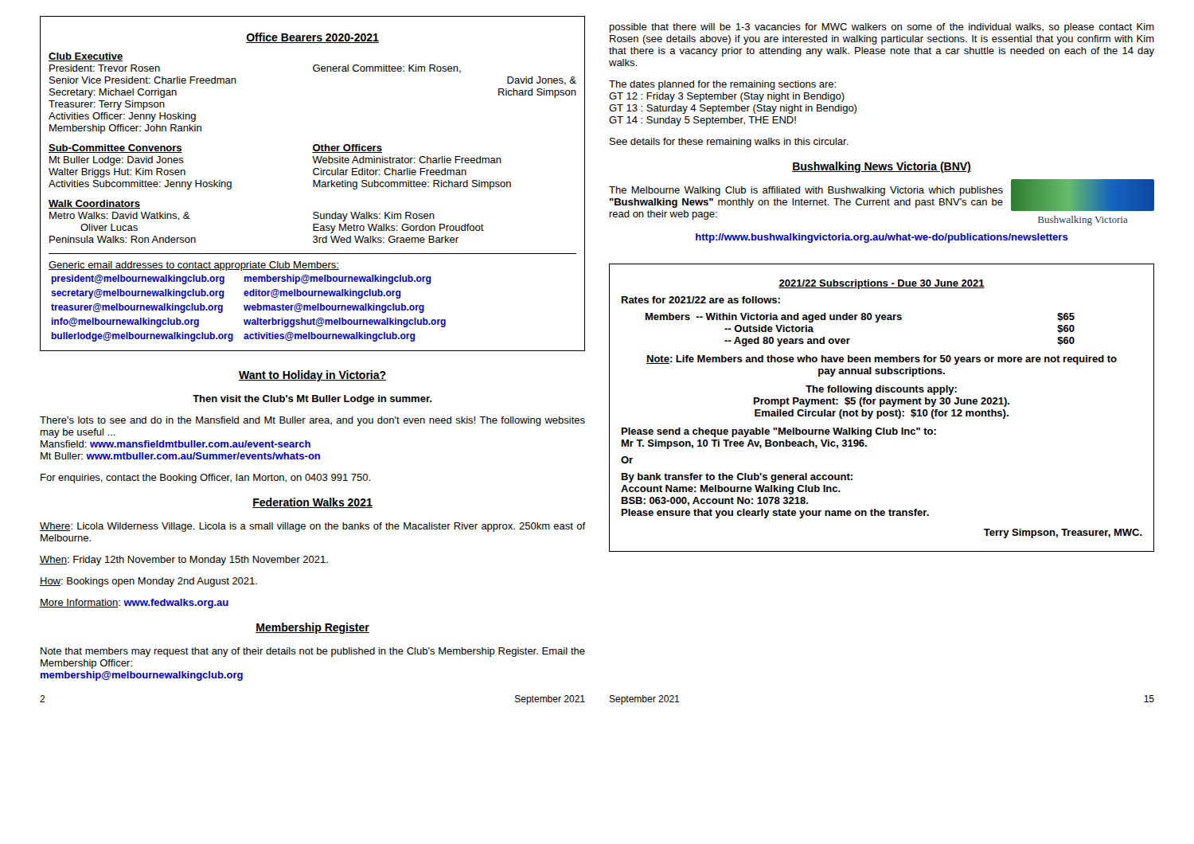Office Bearers 2020-2021
Club Executive
| President: Trevor Rosen | General Committee: Kim Rosen, |
| Senior Vice President: Charlie Freedman | David Jones, & |
| Secretary: Michael Corrigan | Richard Simpson |
| Treasurer: Terry Simpson | |
| Activities Officer: Jenny Hosking | |
| Membership Officer: John Rankin | |
| Sub-Committee Convenors | Other Officers |
| Mt Buller Lodge: David Jones | Website Administrator: Charlie Freedman |
| Walter Briggs Hut: Kim Rosen | Circular Editor: Charlie Freedman |
| Activities Subcommittee: Jenny Hosking | Marketing Subcommittee: Richard Simpson |
Walk Coordinators
| Metro Walks: David Watkins, & | Sunday Walks: Kim Rosen |
| Oliver Lucas | Easy Metro Walks: Gordon Proudfoot |
| Peninsula Walks: Ron Anderson | 3rd Wed Walks: Graeme Barker |
Generic email addresses to contact appropriate Club Members:
| president@melbournewalkingclub.org | membership@melbournewalkingclub.org |
| secretary@melbournewalkingclub.org | editor@melbournewalkingclub.org |
| treasurer@melbournewalkingclub.org | webmaster@melbournewalkingclub.org |
| info@melbournewalkingclub.org | walterbriggshut@melbournewalkingclub.org |
| bullerlodge@melbournewalkingclub.org | activities@melbournewalkingclub.org |
Want to Holiday in Victoria?
Then visit the Club's Mt Buller Lodge in summer.
There's lots to see and do in the Mansfield and Mt Buller area, and you don't even need skis! The following websites may be useful ...
Mansfield: www.mansfieldmtbuller.com.au/event-search
Mt Buller: www.mtbuller.com.au/Summer/events/whats-on
For enquiries, contact the Booking Officer, Ian Morton, on 0403 991 750.
Federation Walks 2021
Where: Licola Wilderness Village. Licola is a small village on the banks of the Macalister River approx. 250km east of Melbourne.
When: Friday 12th November to Monday 15th November 2021.
How: Bookings open Monday 2nd August 2021.
More Information: www.fedwalks.org.au
Membership Register
Note that members may request that any of their details not be published in the Club's Membership Register. Email the Membership Officer:
membership@melbournewalkingclub.org
2
September 2021
possible that there will be 1-3 vacancies for MWC walkers on some of the individual walks, so please contact Kim Rosen (see details above) if you are interested in walking particular sections. It is essential that you confirm with Kim that there is a vacancy prior to attending any walk. Please note that a car shuttle is needed on each of the 14 day walks.
The dates planned for the remaining sections are:
GT 12 : Friday 3 September (Stay night in Bendigo)
GT 13 : Saturday 4 September (Stay night in Bendigo)
GT 14 : Sunday 5 September, THE END!
See details for these remaining walks in this circular.
Bushwalking News Victoria (BNV)
The Melbourne Walking Club is affiliated with Bushwalking Victoria which publishes "Bushwalking News" monthly on the Internet. The Current and past BNV's can be read on their web page:
Bushwalking Victoria
http://www.bushwalkingvictoria.org.au/what-we-do/publications/newsletters
2021/22 Subscriptions - Due 30 June 2021
Rates for 2021/22 are as follows:
Members -- Within Victoria and aged under 80 years$65
-- Outside Victoria$60
-- Aged 80 years and over$60
Note: Life Members and those who have been members for 50 years or more are not required to pay annual subscriptions.
The following discounts apply:
Prompt Payment: $5 (for payment by 30 June 2021).
Emailed Circular (not by post): $10 (for 12 months).
Please send a cheque payable "Melbourne Walking Club Inc" to:
Mr T. Simpson, 10 Ti Tree Av, Bonbeach, Vic, 3196.
Or
By bank transfer to the Club's general account:
Account Name: Melbourne Walking Club Inc.
BSB: 063-000, Account No: 1078 3218.
Please ensure that you clearly state your name on the transfer.
Terry Simpson, Treasurer, MWC.
September 2021
15